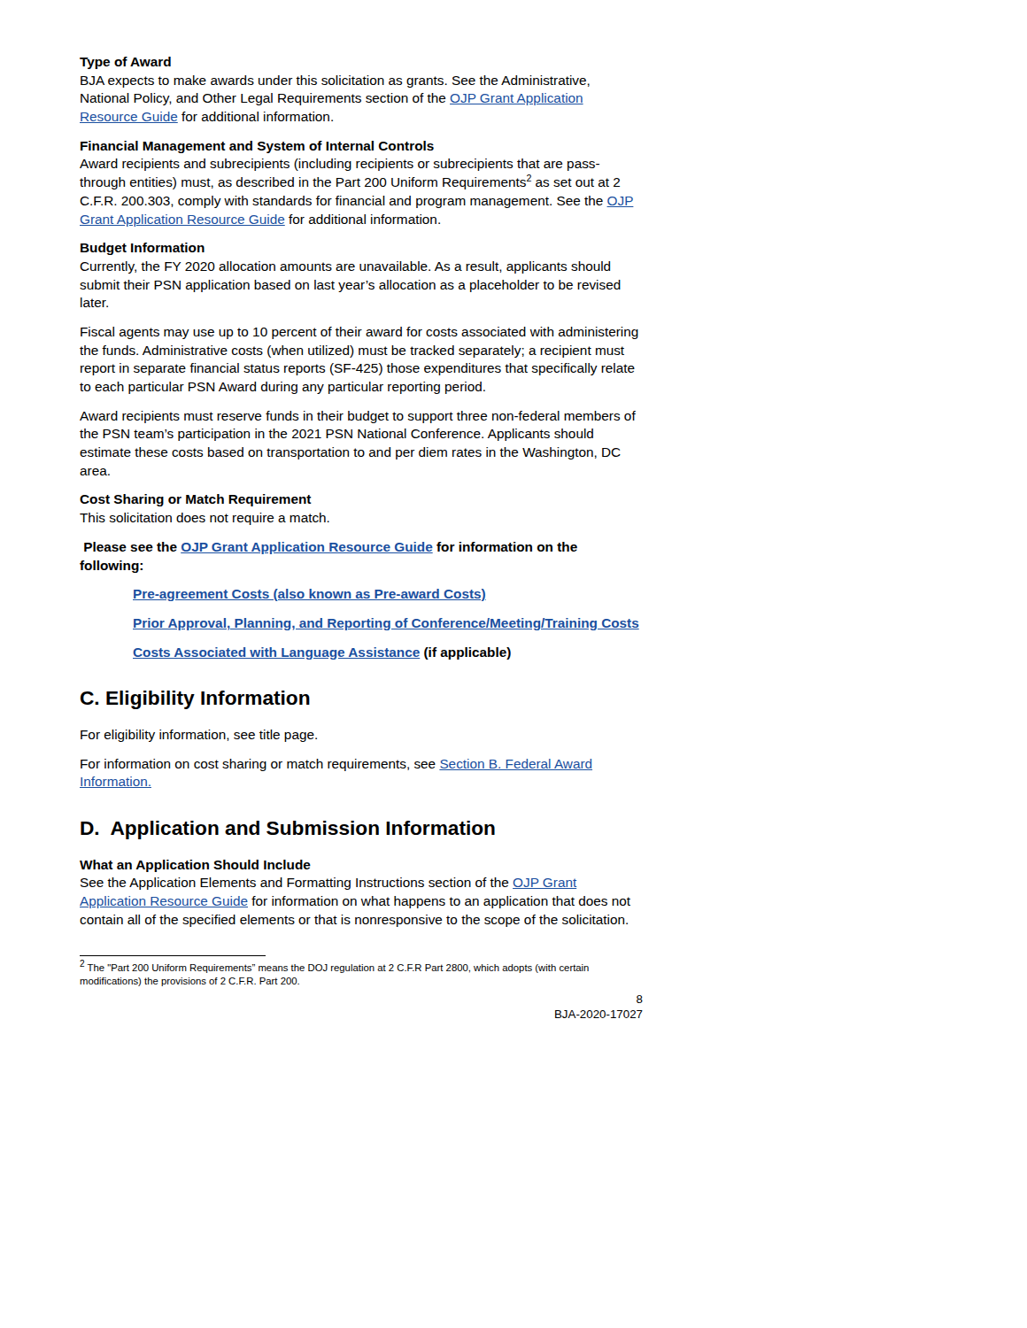Type of Award
BJA expects to make awards under this solicitation as grants. See the Administrative, National Policy, and Other Legal Requirements section of the OJP Grant Application Resource Guide for additional information.
Financial Management and System of Internal Controls
Award recipients and subrecipients (including recipients or subrecipients that are pass-through entities) must, as described in the Part 200 Uniform Requirements2 as set out at 2 C.F.R. 200.303, comply with standards for financial and program management. See the OJP Grant Application Resource Guide for additional information.
Budget Information
Currently, the FY 2020 allocation amounts are unavailable. As a result, applicants should submit their PSN application based on last year’s allocation as a placeholder to be revised later.
Fiscal agents may use up to 10 percent of their award for costs associated with administering the funds. Administrative costs (when utilized) must be tracked separately; a recipient must report in separate financial status reports (SF-425) those expenditures that specifically relate to each particular PSN Award during any particular reporting period.
Award recipients must reserve funds in their budget to support three non-federal members of the PSN team’s participation in the 2021 PSN National Conference. Applicants should estimate these costs based on transportation to and per diem rates in the Washington, DC area.
Cost Sharing or Match Requirement
This solicitation does not require a match.
Please see the OJP Grant Application Resource Guide for information on the following:
Pre-agreement Costs (also known as Pre-award Costs)
Prior Approval, Planning, and Reporting of Conference/Meeting/Training Costs
Costs Associated with Language Assistance (if applicable)
C. Eligibility Information
For eligibility information, see title page.
For information on cost sharing or match requirements, see Section B. Federal Award Information.
D. Application and Submission Information
What an Application Should Include
See the Application Elements and Formatting Instructions section of the OJP Grant Application Resource Guide for information on what happens to an application that does not contain all of the specified elements or that is nonresponsive to the scope of the solicitation.
2 The "Part 200 Uniform Requirements” means the DOJ regulation at 2 C.F.R Part 2800, which adopts (with certain modifications) the provisions of 2 C.F.R. Part 200.
8
BJA-2020-17027